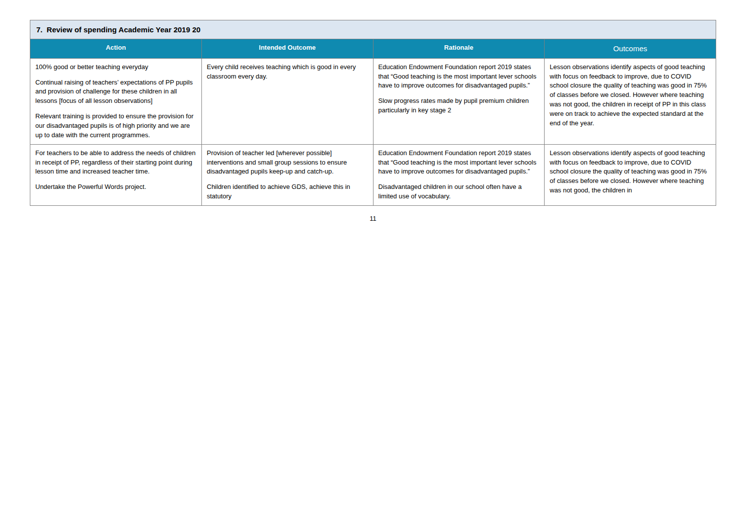7. Review of spending Academic Year 2019 20
| Action | Intended Outcome | Rationale | Outcomes |
| --- | --- | --- | --- |
| 100% good or better teaching everyday Continual raising of teachers’ expectations of PP pupils and provision of challenge for these children in all lessons [focus of all lesson observations] Relevant training is provided to ensure the provision for our disadvantaged pupils is of high priority and we are up to date with the current programmes. | Every child receives teaching which is good in every classroom every day. | Education Endowment Foundation report 2019 states that “Good teaching is the most important lever schools have to improve outcomes for disadvantaged pupils.” Slow progress rates made by pupil premium children particularly in key stage 2 | Lesson observations identify aspects of good teaching with focus on feedback to improve, due to COVID school closure the quality of teaching was good in 75% of classes before we closed. However where teaching was not good, the children in receipt of PP in this class were on track to achieve the expected standard at the end of the year. |
| For teachers to be able to address the needs of children in receipt of PP, regardless of their starting point during lesson time and increased teacher time. Undertake the Powerful Words project. | Provision of teacher led [wherever possible] interventions and small group sessions to ensure disadvantaged pupils keep-up and catch-up. Children identified to achieve GDS, achieve this in statutory | Education Endowment Foundation report 2019 states that “Good teaching is the most important lever schools have to improve outcomes for disadvantaged pupils.” Disadvantaged children in our school often have a limited use of vocabulary. | Lesson observations identify aspects of good teaching with focus on feedback to improve, due to COVID school closure the quality of teaching was good in 75% of classes before we closed. However where teaching was not good, the children in |
11